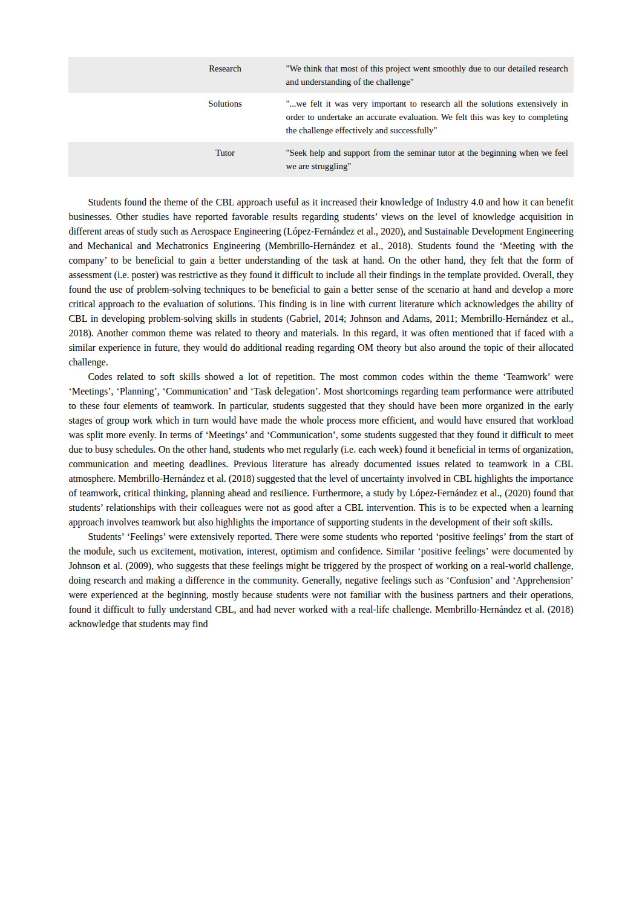| | Research | "We think that most of this project went smoothly due to our detailed research and understanding of the challenge" |
| | Solutions | "...we felt it was very important to research all the solutions extensively in order to undertake an accurate evaluation. We felt this was key to completing the challenge effectively and successfully" |
| | Tutor | "Seek help and support from the seminar tutor at the beginning when we feel we are struggling" |
Students found the theme of the CBL approach useful as it increased their knowledge of Industry 4.0 and how it can benefit businesses. Other studies have reported favorable results regarding students’ views on the level of knowledge acquisition in different areas of study such as Aerospace Engineering (López-Fernández et al., 2020), and Sustainable Development Engineering and Mechanical and Mechatronics Engineering (Membrillo-Hernández et al., 2018). Students found the ‘Meeting with the company’ to be beneficial to gain a better understanding of the task at hand. On the other hand, they felt that the form of assessment (i.e. poster) was restrictive as they found it difficult to include all their findings in the template provided. Overall, they found the use of problem-solving techniques to be beneficial to gain a better sense of the scenario at hand and develop a more critical approach to the evaluation of solutions. This finding is in line with current literature which acknowledges the ability of CBL in developing problem-solving skills in students (Gabriel, 2014; Johnson and Adams, 2011; Membrillo-Hernández et al., 2018). Another common theme was related to theory and materials. In this regard, it was often mentioned that if faced with a similar experience in future, they would do additional reading regarding OM theory but also around the topic of their allocated challenge.
Codes related to soft skills showed a lot of repetition. The most common codes within the theme ‘Teamwork’ were ‘Meetings’, ‘Planning’, ‘Communication’ and ‘Task delegation’. Most shortcomings regarding team performance were attributed to these four elements of teamwork. In particular, students suggested that they should have been more organized in the early stages of group work which in turn would have made the whole process more efficient, and would have ensured that workload was split more evenly. In terms of ‘Meetings’ and ‘Communication’, some students suggested that they found it difficult to meet due to busy schedules. On the other hand, students who met regularly (i.e. each week) found it beneficial in terms of organization, communication and meeting deadlines. Previous literature has already documented issues related to teamwork in a CBL atmosphere. Membrillo-Hernández et al. (2018) suggested that the level of uncertainty involved in CBL highlights the importance of teamwork, critical thinking, planning ahead and resilience. Furthermore, a study by López-Fernández et al., (2020) found that students’ relationships with their colleagues were not as good after a CBL intervention. This is to be expected when a learning approach involves teamwork but also highlights the importance of supporting students in the development of their soft skills.
Students’ ‘Feelings’ were extensively reported. There were some students who reported ‘positive feelings’ from the start of the module, such us excitement, motivation, interest, optimism and confidence. Similar ‘positive feelings’ were documented by Johnson et al. (2009), who suggests that these feelings might be triggered by the prospect of working on a real-world challenge, doing research and making a difference in the community. Generally, negative feelings such as ‘Confusion’ and ‘Apprehension’ were experienced at the beginning, mostly because students were not familiar with the business partners and their operations, found it difficult to fully understand CBL, and had never worked with a real-life challenge. Membrillo-Hernández et al. (2018) acknowledge that students may find